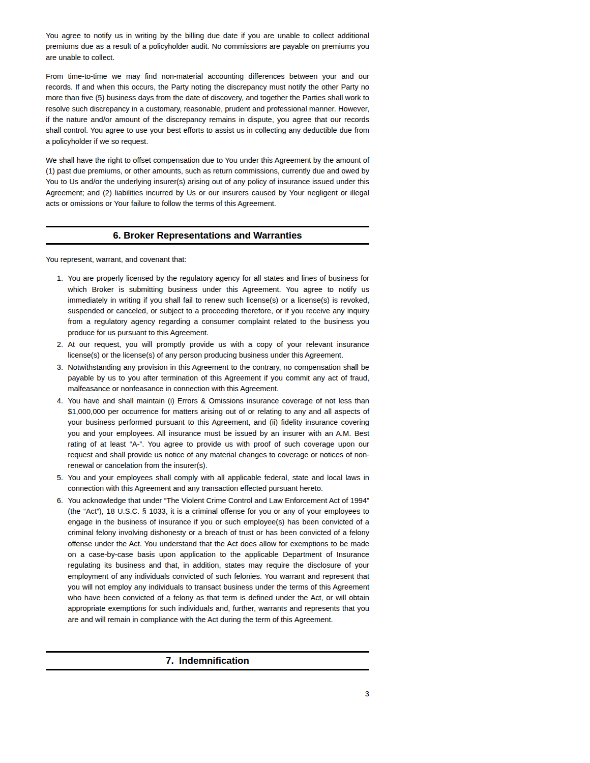You agree to notify us in writing by the billing due date if you are unable to collect additional premiums due as a result of a policyholder audit. No commissions are payable on premiums you are unable to collect.
From time-to-time we may find non-material accounting differences between your and our records. If and when this occurs, the Party noting the discrepancy must notify the other Party no more than five (5) business days from the date of discovery, and together the Parties shall work to resolve such discrepancy in a customary, reasonable, prudent and professional manner. However, if the nature and/or amount of the discrepancy remains in dispute, you agree that our records shall control. You agree to use your best efforts to assist us in collecting any deductible due from a policyholder if we so request.
We shall have the right to offset compensation due to You under this Agreement by the amount of (1) past due premiums, or other amounts, such as return commissions, currently due and owed by You to Us and/or the underlying insurer(s) arising out of any policy of insurance issued under this Agreement; and (2) liabilities incurred by Us or our insurers caused by Your negligent or illegal acts or omissions or Your failure to follow the terms of this Agreement.
6. Broker Representations and Warranties
You represent, warrant, and covenant that:
You are properly licensed by the regulatory agency for all states and lines of business for which Broker is submitting business under this Agreement. You agree to notify us immediately in writing if you shall fail to renew such license(s) or a license(s) is revoked, suspended or canceled, or subject to a proceeding therefore, or if you receive any inquiry from a regulatory agency regarding a consumer complaint related to the business you produce for us pursuant to this Agreement.
At our request, you will promptly provide us with a copy of your relevant insurance license(s) or the license(s) of any person producing business under this Agreement.
Notwithstanding any provision in this Agreement to the contrary, no compensation shall be payable by us to you after termination of this Agreement if you commit any act of fraud, malfeasance or nonfeasance in connection with this Agreement.
You have and shall maintain (i) Errors & Omissions insurance coverage of not less than $1,000,000 per occurrence for matters arising out of or relating to any and all aspects of your business performed pursuant to this Agreement, and (ii) fidelity insurance covering you and your employees. All insurance must be issued by an insurer with an A.M. Best rating of at least “A-”. You agree to provide us with proof of such coverage upon our request and shall provide us notice of any material changes to coverage or notices of non-renewal or cancelation from the insurer(s).
You and your employees shall comply with all applicable federal, state and local laws in connection with this Agreement and any transaction effected pursuant hereto.
You acknowledge that under “The Violent Crime Control and Law Enforcement Act of 1994” (the “Act”), 18 U.S.C. § 1033, it is a criminal offense for you or any of your employees to engage in the business of insurance if you or such employee(s) has been convicted of a criminal felony involving dishonesty or a breach of trust or has been convicted of a felony offense under the Act. You understand that the Act does allow for exemptions to be made on a case-by-case basis upon application to the applicable Department of Insurance regulating its business and that, in addition, states may require the disclosure of your employment of any individuals convicted of such felonies. You warrant and represent that you will not employ any individuals to transact business under the terms of this Agreement who have been convicted of a felony as that term is defined under the Act, or will obtain appropriate exemptions for such individuals and, further, warrants and represents that you are and will remain in compliance with the Act during the term of this Agreement.
7. Indemnification
3